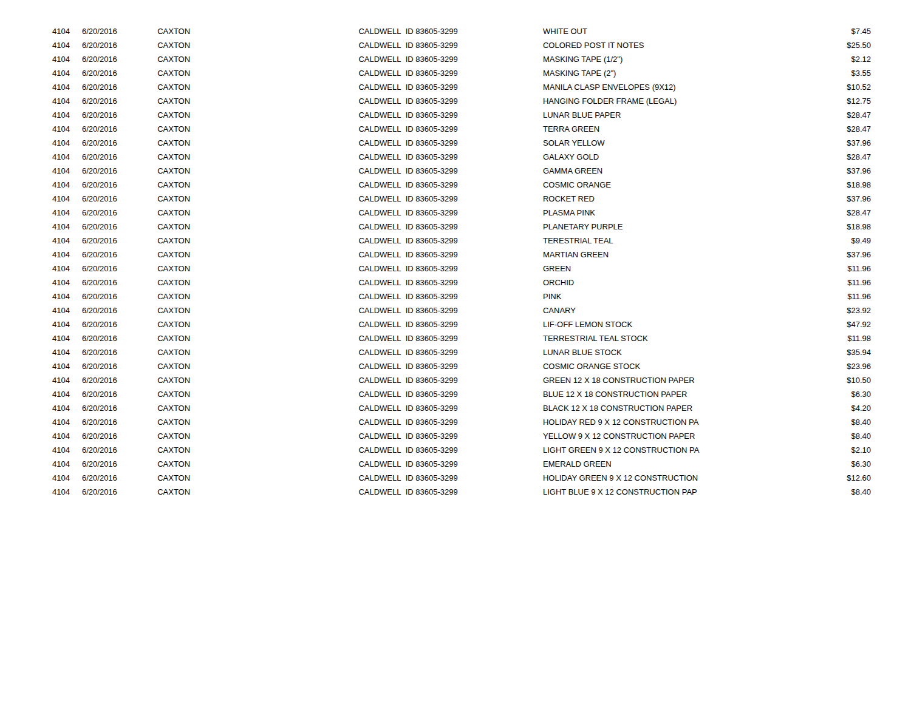| 4104 | 6/20/2016 | CAXTON | CALDWELL ID 83605-3299 | WHITE OUT | $7.45 |
| 4104 | 6/20/2016 | CAXTON | CALDWELL ID 83605-3299 | COLORED POST IT NOTES | $25.50 |
| 4104 | 6/20/2016 | CAXTON | CALDWELL ID 83605-3299 | MASKING TAPE (1/2") | $2.12 |
| 4104 | 6/20/2016 | CAXTON | CALDWELL ID 83605-3299 | MASKING TAPE (2") | $3.55 |
| 4104 | 6/20/2016 | CAXTON | CALDWELL ID 83605-3299 | MANILA CLASP ENVELOPES (9X12) | $10.52 |
| 4104 | 6/20/2016 | CAXTON | CALDWELL ID 83605-3299 | HANGING FOLDER FRAME (LEGAL) | $12.75 |
| 4104 | 6/20/2016 | CAXTON | CALDWELL ID 83605-3299 | LUNAR BLUE PAPER | $28.47 |
| 4104 | 6/20/2016 | CAXTON | CALDWELL ID 83605-3299 | TERRA GREEN | $28.47 |
| 4104 | 6/20/2016 | CAXTON | CALDWELL ID 83605-3299 | SOLAR YELLOW | $37.96 |
| 4104 | 6/20/2016 | CAXTON | CALDWELL ID 83605-3299 | GALAXY GOLD | $28.47 |
| 4104 | 6/20/2016 | CAXTON | CALDWELL ID 83605-3299 | GAMMA GREEN | $37.96 |
| 4104 | 6/20/2016 | CAXTON | CALDWELL ID 83605-3299 | COSMIC ORANGE | $18.98 |
| 4104 | 6/20/2016 | CAXTON | CALDWELL ID 83605-3299 | ROCKET RED | $37.96 |
| 4104 | 6/20/2016 | CAXTON | CALDWELL ID 83605-3299 | PLASMA PINK | $28.47 |
| 4104 | 6/20/2016 | CAXTON | CALDWELL ID 83605-3299 | PLANETARY PURPLE | $18.98 |
| 4104 | 6/20/2016 | CAXTON | CALDWELL ID 83605-3299 | TERESTRIAL TEAL | $9.49 |
| 4104 | 6/20/2016 | CAXTON | CALDWELL ID 83605-3299 | MARTIAN GREEN | $37.96 |
| 4104 | 6/20/2016 | CAXTON | CALDWELL ID 83605-3299 | GREEN | $11.96 |
| 4104 | 6/20/2016 | CAXTON | CALDWELL ID 83605-3299 | ORCHID | $11.96 |
| 4104 | 6/20/2016 | CAXTON | CALDWELL ID 83605-3299 | PINK | $11.96 |
| 4104 | 6/20/2016 | CAXTON | CALDWELL ID 83605-3299 | CANARY | $23.92 |
| 4104 | 6/20/2016 | CAXTON | CALDWELL ID 83605-3299 | LIF-OFF LEMON STOCK | $47.92 |
| 4104 | 6/20/2016 | CAXTON | CALDWELL ID 83605-3299 | TERRESTRIAL TEAL STOCK | $11.98 |
| 4104 | 6/20/2016 | CAXTON | CALDWELL ID 83605-3299 | LUNAR BLUE STOCK | $35.94 |
| 4104 | 6/20/2016 | CAXTON | CALDWELL ID 83605-3299 | COSMIC ORANGE STOCK | $23.96 |
| 4104 | 6/20/2016 | CAXTON | CALDWELL ID 83605-3299 | GREEN 12 X 18 CONSTRUCTION PAPER | $10.50 |
| 4104 | 6/20/2016 | CAXTON | CALDWELL ID 83605-3299 | BLUE 12 X 18 CONSTRUCTION PAPER | $6.30 |
| 4104 | 6/20/2016 | CAXTON | CALDWELL ID 83605-3299 | BLACK 12 X 18 CONSTRUCTION PAPER | $4.20 |
| 4104 | 6/20/2016 | CAXTON | CALDWELL ID 83605-3299 | HOLIDAY RED 9 X 12 CONSTRUCTION PA | $8.40 |
| 4104 | 6/20/2016 | CAXTON | CALDWELL ID 83605-3299 | YELLOW 9 X 12 CONSTRUCTION PAPER | $8.40 |
| 4104 | 6/20/2016 | CAXTON | CALDWELL ID 83605-3299 | LIGHT GREEN 9 X 12 CONSTRUCTION PA | $2.10 |
| 4104 | 6/20/2016 | CAXTON | CALDWELL ID 83605-3299 | EMERALD GREEN | $6.30 |
| 4104 | 6/20/2016 | CAXTON | CALDWELL ID 83605-3299 | HOLIDAY GREEN 9 X 12 CONSTRUCTION | $12.60 |
| 4104 | 6/20/2016 | CAXTON | CALDWELL ID 83605-3299 | LIGHT BLUE 9 X 12 CONSTRUCTION PAP | $8.40 |